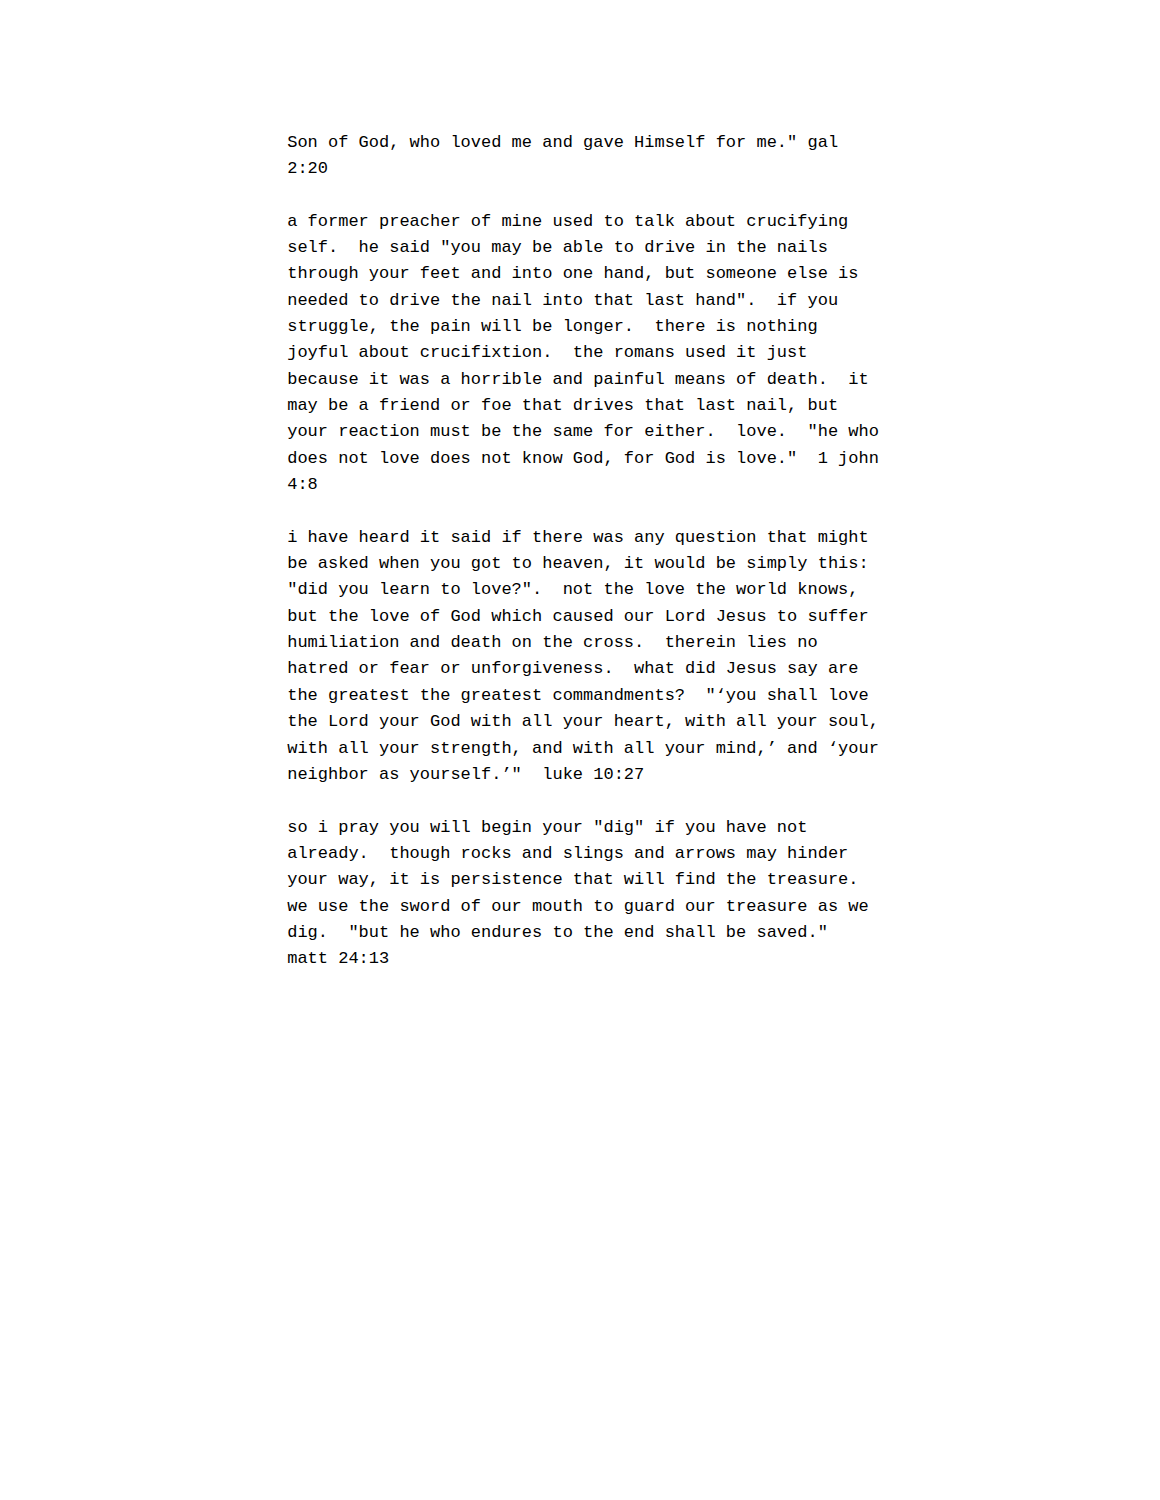Son of God, who loved me and gave Himself for me." gal 2:20
a former preacher of mine used to talk about crucifying self. he said "you may be able to drive in the nails through your feet and into one hand, but someone else is needed to drive the nail into that last hand". if you struggle, the pain will be longer. there is nothing joyful about crucifixtion. the romans used it just because it was a horrible and painful means of death. it may be a friend or foe that drives that last nail, but your reaction must be the same for either. love. "he who does not love does not know God, for God is love." 1 john 4:8
i have heard it said if there was any question that might be asked when you got to heaven, it would be simply this: "did you learn to love?". not the love the world knows, but the love of God which caused our Lord Jesus to suffer humiliation and death on the cross. therein lies no hatred or fear or unforgiveness. what did Jesus say are the greatest the greatest commandments? "‘you shall love the Lord your God with all your heart, with all your soul, with all your strength, and with all your mind,’ and ‘your neighbor as yourself.’" luke 10:27
so i pray you will begin your "dig" if you have not already. though rocks and slings and arrows may hinder your way, it is persistence that will find the treasure. we use the sword of our mouth to guard our treasure as we dig. "but he who endures to the end shall be saved." matt 24:13